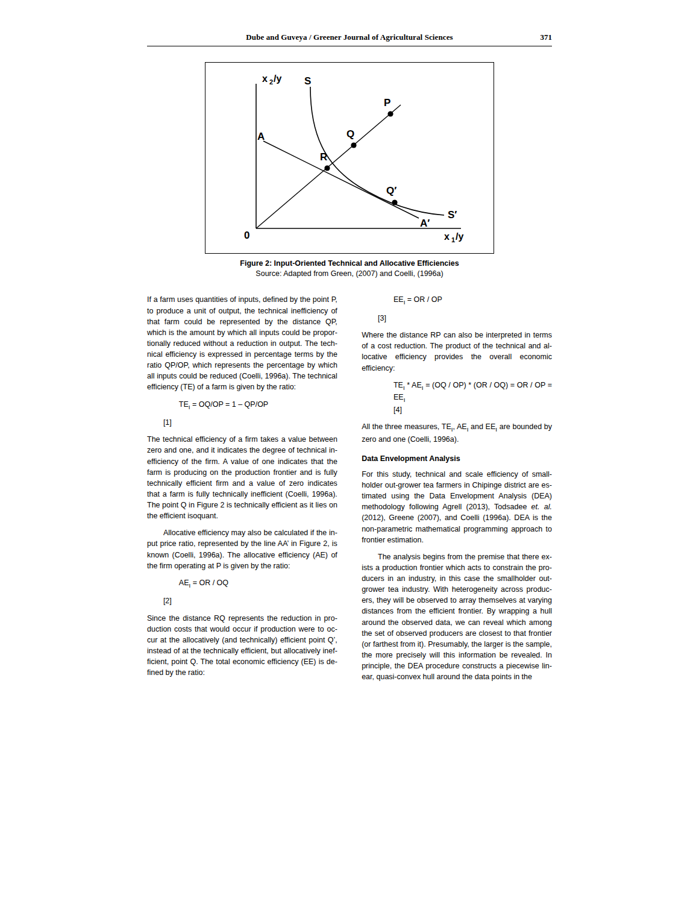Dube and Guveya / Greener Journal of Agricultural Sciences 371
P Q R Q′ S S′ A A′ 0 x 2 /y x 1 /y
Figure 2: Input-Oriented Technical and Allocative Efficiencies
Source: Adapted from Green, (2007) and Coelli, (1996a)
If a farm uses quantities of inputs, defined by the point P, to produce a unit of output, the technical inefficiency of that farm could be represented by the distance QP, which is the amount by which all inputs could be proportionally reduced without a reduction in output. The technical efficiency is expressed in percentage terms by the ratio QP/OP, which represents the percentage by which all inputs could be reduced (Coelli, 1996a). The technical efficiency (TE) of a farm is given by the ratio:
TEI = OQ/OP = 1 – QP/OP
[1]
The technical efficiency of a firm takes a value between zero and one, and it indicates the degree of technical inefficiency of the firm. A value of one indicates that the farm is producing on the production frontier and is fully technically efficient firm and a value of zero indicates that a farm is fully technically inefficient (Coelli, 1996a). The point Q in Figure 2 is technically efficient as it lies on the efficient isoquant.
Allocative efficiency may also be calculated if the input price ratio, represented by the line AA’ in Figure 2, is known (Coelli, 1996a). The allocative efficiency (AE) of the firm operating at P is given by the ratio:
AEI = OR / OQ
[2]
Since the distance RQ represents the reduction in production costs that would occur if production were to occur at the allocatively (and technically) efficient point Q’, instead of at the technically efficient, but allocatively inefficient, point Q. The total economic efficiency (EE) is defined by the ratio:
EEI = OR / OP
[3]
Where the distance RP can also be interpreted in terms of a cost reduction. The product of the technical and allocative efficiency provides the overall economic efficiency:
TEI * AEI = (OQ / OP) * (OR / OQ) = OR / OP = EEI
[4]
All the three measures, TEI, AEI and EEI are bounded by zero and one (Coelli, 1996a).
Data Envelopment Analysis
For this study, technical and scale efficiency of smallholder out-grower tea farmers in Chipinge district are estimated using the Data Envelopment Analysis (DEA) methodology following Agrell (2013), Todsadee et. al. (2012), Greene (2007), and Coelli (1996a). DEA is the non-parametric mathematical programming approach to frontier estimation.
The analysis begins from the premise that there exists a production frontier which acts to constrain the producers in an industry, in this case the smallholder out-grower tea industry. With heterogeneity across producers, they will be observed to array themselves at varying distances from the efficient frontier. By wrapping a hull around the observed data, we can reveal which among the set of observed producers are closest to that frontier (or farthest from it). Presumably, the larger is the sample, the more precisely will this information be revealed. In principle, the DEA procedure constructs a piecewise linear, quasi-convex hull around the data points in the